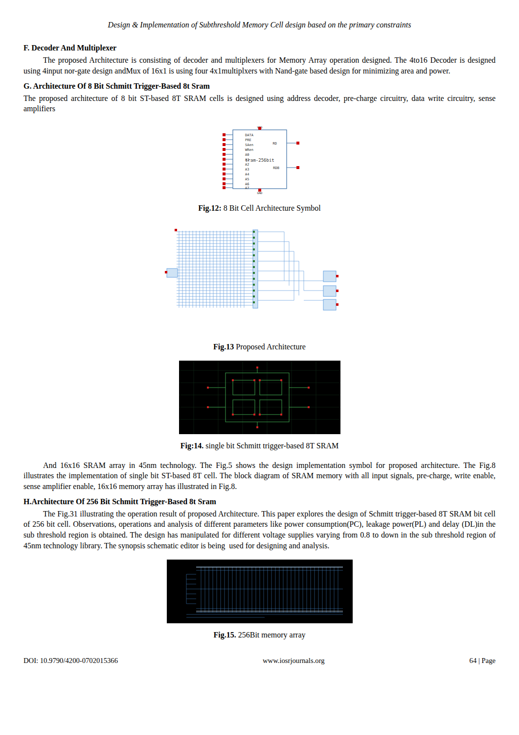Design & Implementation of Subthreshold Memory Cell design based on the primary constraints
F. Decoder And Multiplexer
The proposed Architecture is consisting of decoder and multiplexers for Memory Array operation designed. The 4to16 Decoder is designed using 4input nor-gate design andMux of 16x1 is using four 4x1multiplxers with Nand-gate based design for minimizing area and power.
G. Architecture Of 8 Bit Schmitt Trigger-Based 8t Sram
The proposed architecture of 8 bit ST-based 8T SRAM cells is designed using address decoder, pre-charge circuitry, data write circuitry, sense amplifiers
sram-256bit DATA PRE SAen WRen A0 A1 A2 A3 A4 A5 A6 A7 RD RDB VDD GND
Fig.12: 8 Bit Cell Architecture Symbol
Fig.13 Proposed Architecture
Fig:14. single bit Schmitt trigger-based 8T SRAM
And 16x16 SRAM array in 45nm technology. The Fig.5 shows the design implementation symbol for proposed architecture. The Fig.8 illustrates the implementation of single bit ST-based 8T cell. The block diagram of SRAM memory with all input signals, pre-charge, write enable, sense amplifier enable, 16x16 memory array has illustrated in Fig.8.
H.Architecture Of 256 Bit Schmitt Trigger-Based 8t Sram
The Fig.31 illustrating the operation result of proposed Architecture. This paper explores the design of Schmitt trigger-based 8T SRAM bit cell of 256 bit cell. Observations, operations and analysis of different parameters like power consumption(PC), leakage power(PL) and delay (DL)in the sub threshold region is obtained. The design has manipulated for different voltage supplies varying from 0.8 to down in the sub threshold region of 45nm technology library. The synopsis schematic editor is being used for designing and analysis.
Fig.15. 256Bit memory array
DOI: 10.9790/4200-0702015366 www.iosrjournals.org 64 | Page